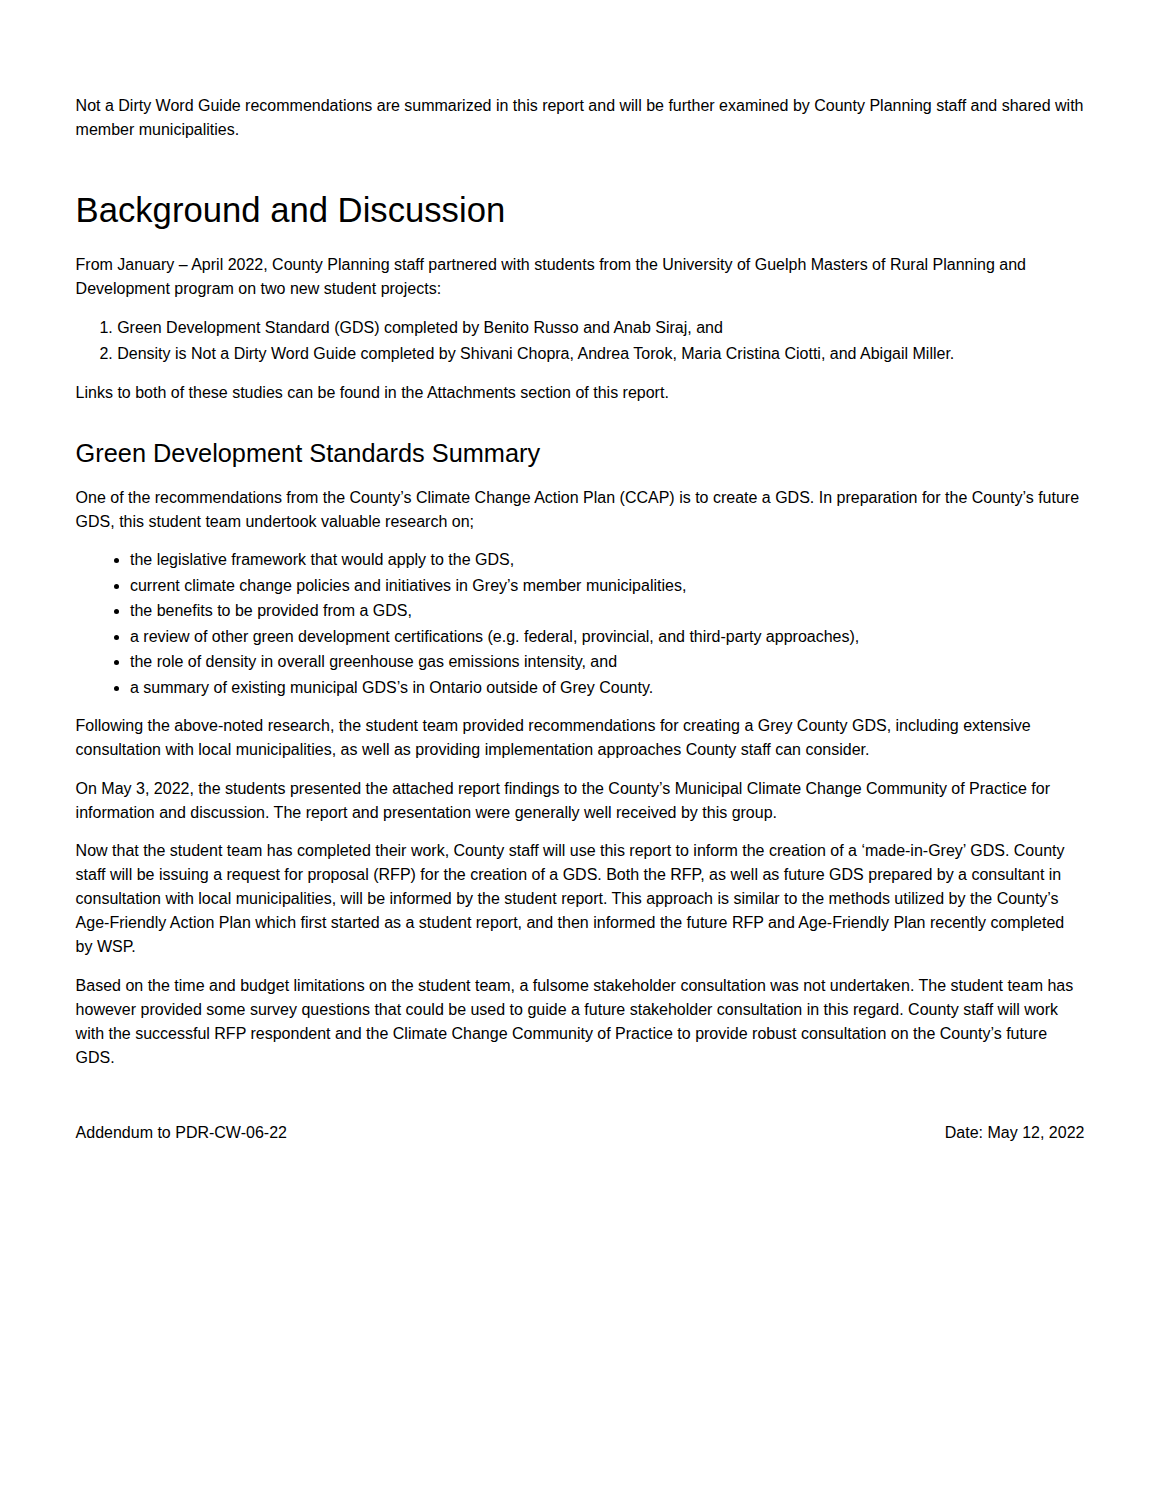Not a Dirty Word Guide recommendations are summarized in this report and will be further examined by County Planning staff and shared with member municipalities.
Background and Discussion
From January – April 2022, County Planning staff partnered with students from the University of Guelph Masters of Rural Planning and Development program on two new student projects:
Green Development Standard (GDS) completed by Benito Russo and Anab Siraj, and
Density is Not a Dirty Word Guide completed by Shivani Chopra, Andrea Torok, Maria Cristina Ciotti, and Abigail Miller.
Links to both of these studies can be found in the Attachments section of this report.
Green Development Standards Summary
One of the recommendations from the County’s Climate Change Action Plan (CCAP) is to create a GDS. In preparation for the County’s future GDS, this student team undertook valuable research on;
the legislative framework that would apply to the GDS,
current climate change policies and initiatives in Grey’s member municipalities,
the benefits to be provided from a GDS,
a review of other green development certifications (e.g. federal, provincial, and third-party approaches),
the role of density in overall greenhouse gas emissions intensity, and
a summary of existing municipal GDS’s in Ontario outside of Grey County.
Following the above-noted research, the student team provided recommendations for creating a Grey County GDS, including extensive consultation with local municipalities, as well as providing implementation approaches County staff can consider.
On May 3, 2022, the students presented the attached report findings to the County’s Municipal Climate Change Community of Practice for information and discussion. The report and presentation were generally well received by this group.
Now that the student team has completed their work, County staff will use this report to inform the creation of a ‘made-in-Grey’ GDS. County staff will be issuing a request for proposal (RFP) for the creation of a GDS. Both the RFP, as well as future GDS prepared by a consultant in consultation with local municipalities, will be informed by the student report. This approach is similar to the methods utilized by the County’s Age-Friendly Action Plan which first started as a student report, and then informed the future RFP and Age-Friendly Plan recently completed by WSP.
Based on the time and budget limitations on the student team, a fulsome stakeholder consultation was not undertaken. The student team has however provided some survey questions that could be used to guide a future stakeholder consultation in this regard. County staff will work with the successful RFP respondent and the Climate Change Community of Practice to provide robust consultation on the County’s future GDS.
Addendum to PDR-CW-06-22 Date: May 12, 2022